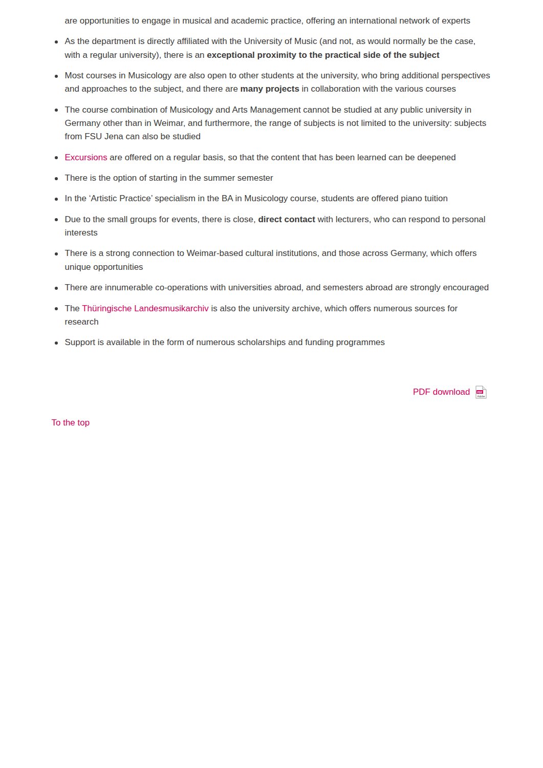are opportunities to engage in musical and academic practice, offering an international network of experts
As the department is directly affiliated with the University of Music (and not, as would normally be the case, with a regular university), there is an exceptional proximity to the practical side of the subject
Most courses in Musicology are also open to other students at the university, who bring additional perspectives and approaches to the subject, and there are many projects in collaboration with the various courses
The course combination of Musicology and Arts Management cannot be studied at any public university in Germany other than in Weimar, and furthermore, the range of subjects is not limited to the university: subjects from FSU Jena can also be studied
Excursions are offered on a regular basis, so that the content that has been learned can be deepened
There is the option of starting in the summer semester
In the ‘Artistic Practice’ specialism in the BA in Musicology course, students are offered piano tuition
Due to the small groups for events, there is close, direct contact with lecturers, who can respond to personal interests
There is a strong connection to Weimar-based cultural institutions, and those across Germany, which offers unique opportunities
There are innumerable co-operations with universities abroad, and semesters abroad are strongly encouraged
The Thüringische Landesmusikarchiv is also the university archive, which offers numerous sources for research
Support is available in the form of numerous scholarships and funding programmes
PDF download PDF Adobe
To the top